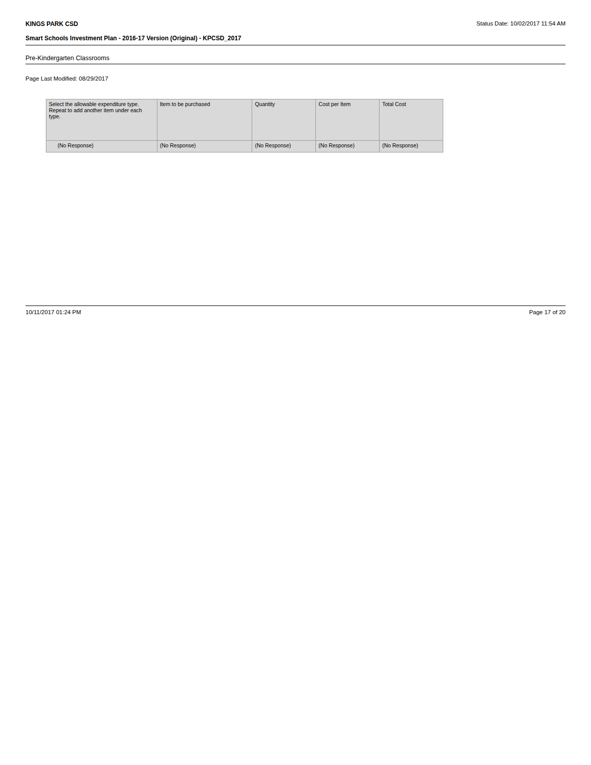KINGS PARK CSD
Status Date: 10/02/2017 11:54 AM
Smart Schools Investment Plan - 2016-17 Version (Original) - KPCSD_2017
Pre-Kindergarten Classrooms
Page Last Modified: 08/29/2017
| Select the allowable expenditure type. Repeat to add another item under each type. | Item to be purchased | Quantity | Cost per Item | Total Cost |
| --- | --- | --- | --- | --- |
| (No Response) | (No Response) | (No Response) | (No Response) | (No Response) |
10/11/2017 01:24 PM
Page 17 of 20